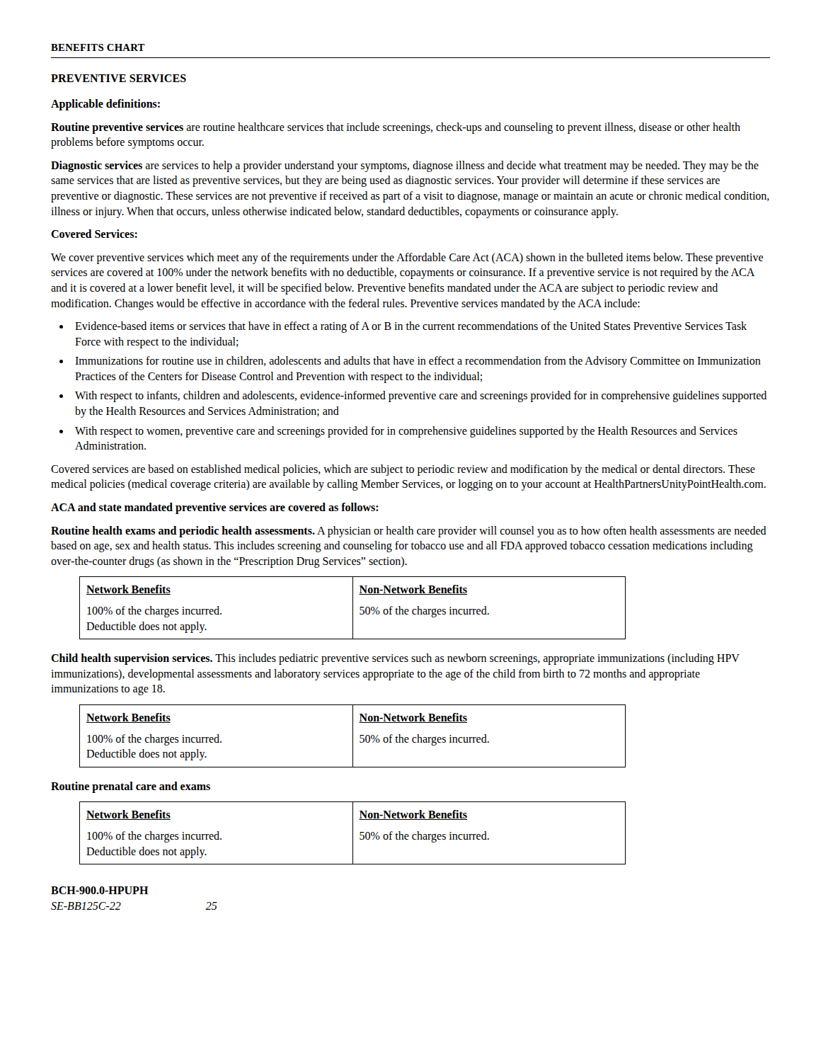BENEFITS CHART
PREVENTIVE SERVICES
Applicable definitions:
Routine preventive services are routine healthcare services that include screenings, check-ups and counseling to prevent illness, disease or other health problems before symptoms occur.
Diagnostic services are services to help a provider understand your symptoms, diagnose illness and decide what treatment may be needed. They may be the same services that are listed as preventive services, but they are being used as diagnostic services. Your provider will determine if these services are preventive or diagnostic. These services are not preventive if received as part of a visit to diagnose, manage or maintain an acute or chronic medical condition, illness or injury. When that occurs, unless otherwise indicated below, standard deductibles, copayments or coinsurance apply.
Covered Services:
We cover preventive services which meet any of the requirements under the Affordable Care Act (ACA) shown in the bulleted items below. These preventive services are covered at 100% under the network benefits with no deductible, copayments or coinsurance. If a preventive service is not required by the ACA and it is covered at a lower benefit level, it will be specified below. Preventive benefits mandated under the ACA are subject to periodic review and modification. Changes would be effective in accordance with the federal rules. Preventive services mandated by the ACA include:
Evidence-based items or services that have in effect a rating of A or B in the current recommendations of the United States Preventive Services Task Force with respect to the individual;
Immunizations for routine use in children, adolescents and adults that have in effect a recommendation from the Advisory Committee on Immunization Practices of the Centers for Disease Control and Prevention with respect to the individual;
With respect to infants, children and adolescents, evidence-informed preventive care and screenings provided for in comprehensive guidelines supported by the Health Resources and Services Administration; and
With respect to women, preventive care and screenings provided for in comprehensive guidelines supported by the Health Resources and Services Administration.
Covered services are based on established medical policies, which are subject to periodic review and modification by the medical or dental directors. These medical policies (medical coverage criteria) are available by calling Member Services, or logging on to your account at HealthPartnersUnityPointHealth.com.
ACA and state mandated preventive services are covered as follows:
Routine health exams and periodic health assessments. A physician or health care provider will counsel you as to how often health assessments are needed based on age, sex and health status. This includes screening and counseling for tobacco use and all FDA approved tobacco cessation medications including over-the-counter drugs (as shown in the “Prescription Drug Services” section).
| Network Benefits | Non-Network Benefits |
| 100% of the charges incurred. Deductible does not apply. | 50% of the charges incurred. |
Child health supervision services. This includes pediatric preventive services such as newborn screenings, appropriate immunizations (including HPV immunizations), developmental assessments and laboratory services appropriate to the age of the child from birth to 72 months and appropriate immunizations to age 18.
| Network Benefits | Non-Network Benefits |
| 100% of the charges incurred. Deductible does not apply. | 50% of the charges incurred. |
Routine prenatal care and exams
| Network Benefits | Non-Network Benefits |
| 100% of the charges incurred. Deductible does not apply. | 50% of the charges incurred. |
BCH-900.0-HPUPH
SE-BB125C-2225